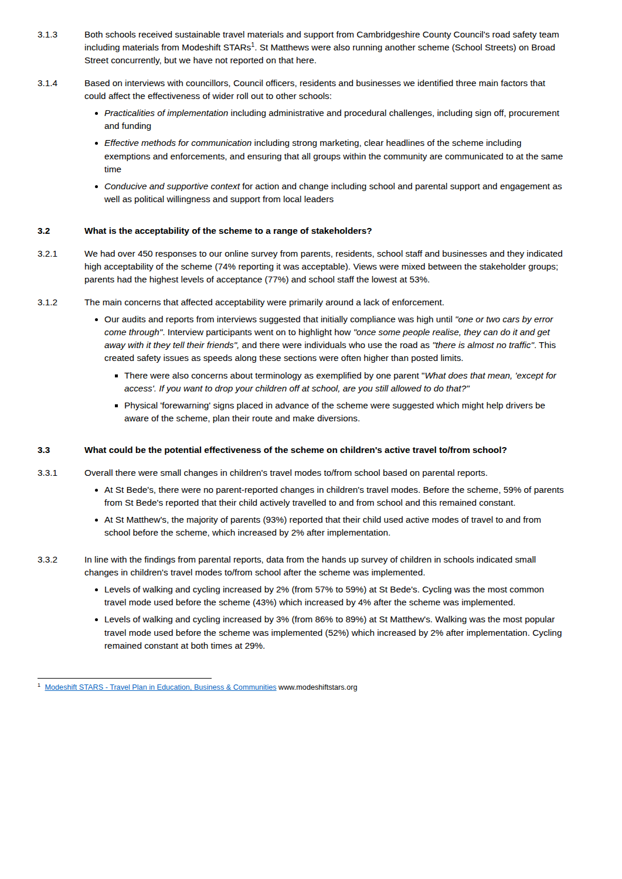3.1.3
Both schools received sustainable travel materials and support from Cambridgeshire County Council's road safety team including materials from Modeshift STARs1. St Matthews were also running another scheme (School Streets) on Broad Street concurrently, but we have not reported on that here.
3.1.4
Based on interviews with councillors, Council officers, residents and businesses we identified three main factors that could affect the effectiveness of wider roll out to other schools:
Practicalities of implementation including administrative and procedural challenges, including sign off, procurement and funding
Effective methods for communication including strong marketing, clear headlines of the scheme including exemptions and enforcements, and ensuring that all groups within the community are communicated to at the same time
Conducive and supportive context for action and change including school and parental support and engagement as well as political willingness and support from local leaders
3.2 What is the acceptability of the scheme to a range of stakeholders?
3.2.1
We had over 450 responses to our online survey from parents, residents, school staff and businesses and they indicated high acceptability of the scheme (74% reporting it was acceptable). Views were mixed between the stakeholder groups; parents had the highest levels of acceptance (77%) and school staff the lowest at 53%.
3.1.2
The main concerns that affected acceptability were primarily around a lack of enforcement.
Our audits and reports from interviews suggested that initially compliance was high until "one or two cars by error come through". Interview participants went on to highlight how "once some people realise, they can do it and get away with it they tell their friends", and there were individuals who use the road as "there is almost no traffic". This created safety issues as speeds along these sections were often higher than posted limits.
There were also concerns about terminology as exemplified by one parent "What does that mean, 'except for access'. If you want to drop your children off at school, are you still allowed to do that?"
Physical 'forewarning' signs placed in advance of the scheme were suggested which might help drivers be aware of the scheme, plan their route and make diversions.
3.3 What could be the potential effectiveness of the scheme on children's active travel to/from school?
3.3.1
Overall there were small changes in children's travel modes to/from school based on parental reports.
At St Bede's, there were no parent-reported changes in children's travel modes. Before the scheme, 59% of parents from St Bede's reported that their child actively travelled to and from school and this remained constant.
At St Matthew's, the majority of parents (93%) reported that their child used active modes of travel to and from school before the scheme, which increased by 2% after implementation.
3.3.2
In line with the findings from parental reports, data from the hands up survey of children in schools indicated small changes in children's travel modes to/from school after the scheme was implemented.
Levels of walking and cycling increased by 2% (from 57% to 59%) at St Bede's. Cycling was the most common travel mode used before the scheme (43%) which increased by 4% after the scheme was implemented.
Levels of walking and cycling increased by 3% (from 86% to 89%) at St Matthew's. Walking was the most popular travel mode used before the scheme was implemented (52%) which increased by 2% after implementation. Cycling remained constant at both times at 29%.
1 Modeshift STARS - Travel Plan in Education, Business & Communities www.modeshiftstars.org